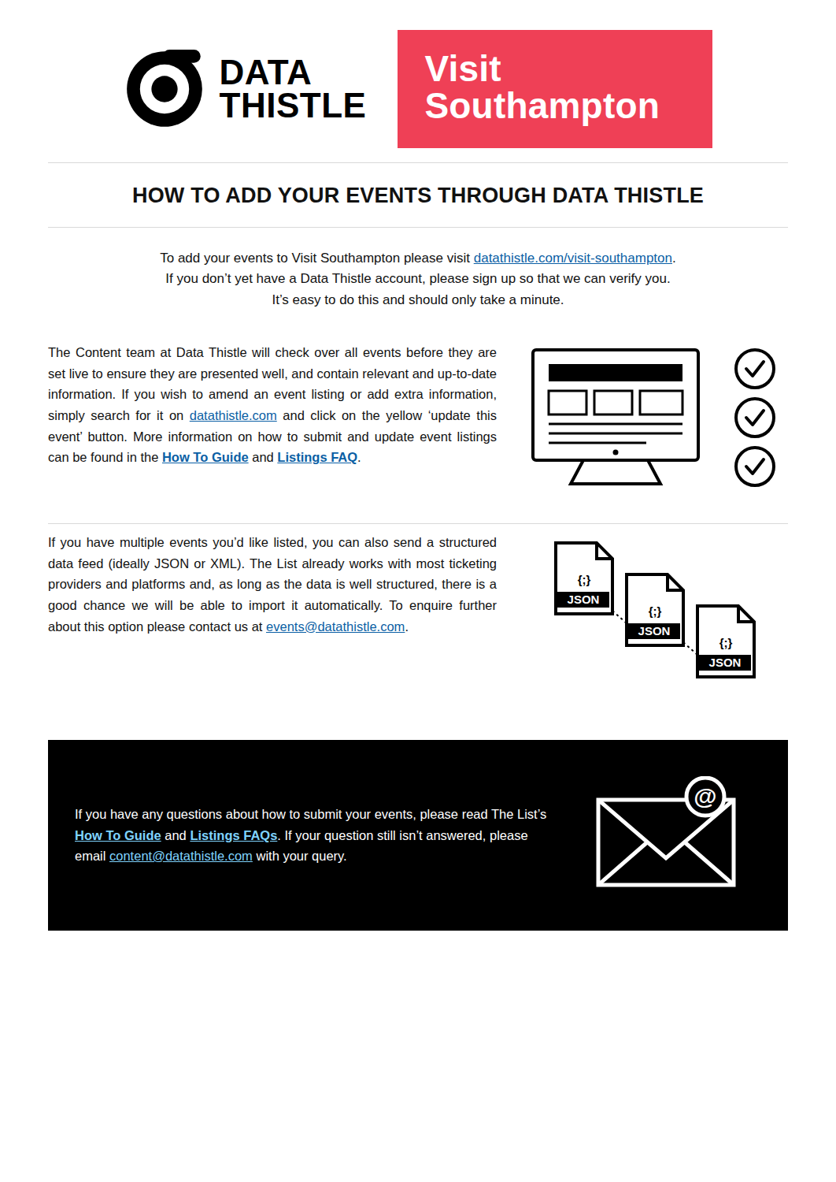DATA THISTLE
Visit Southampton
How to add your events through Data Thistle
To add your events to Visit Southampton please visit datathistle.com/visit-southampton.
If you don’t yet have a Data Thistle account, please sign up so that we can verify you.
It’s easy to do this and should only take a minute.
The Content team at Data Thistle will check over all events before they are set live to ensure they are presented well, and contain relevant and up-to-date information. If you wish to amend an event listing or add extra information, simply search for it on datathistle.com and click on the yellow ‘update this event’ button. More information on how to submit and update event listings can be found in the How To Guide and Listings FAQ.
If you have multiple events you’d like listed, you can also send a structured data feed (ideally JSON or XML). The List already works with most ticketing providers and platforms and, as long as the data is well structured, there is a good chance we will be able to import it automatically. To enquire further about this option please contact us at events@datathistle.com.
{;} JSON {;} JSON {;} JSON
If you have any questions about how to submit your events, please read The List’s How To Guide and Listings FAQs. If your question still isn’t answered, please email content@datathistle.com with your query.
@